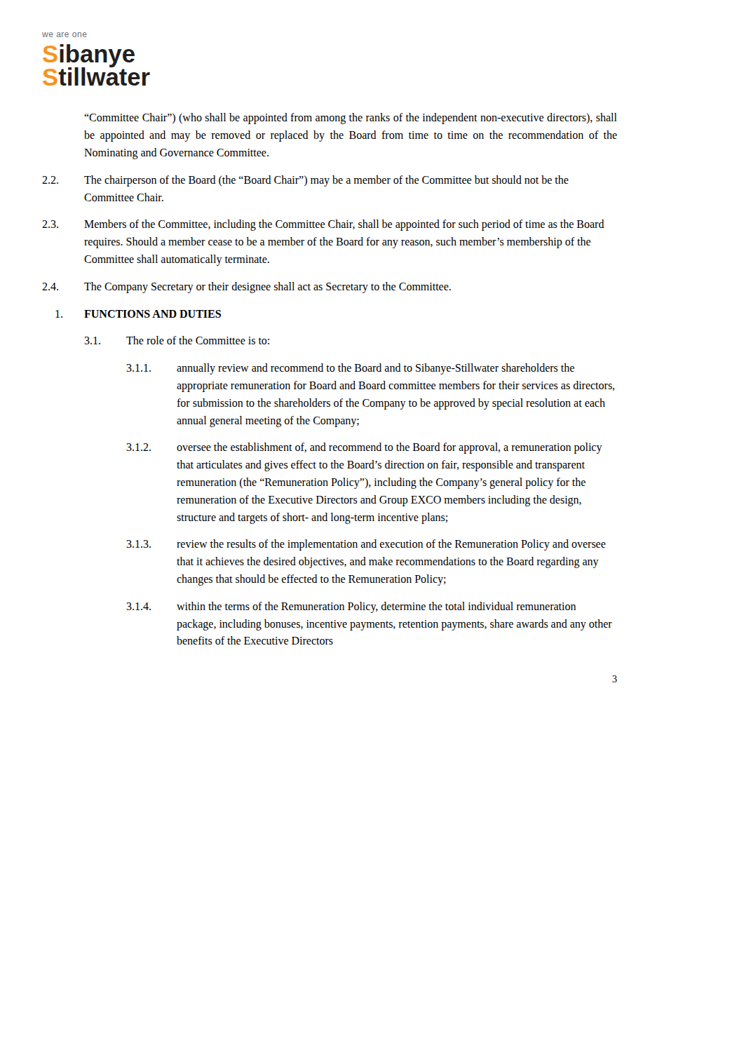we are one
Sibanye
Stillwater
“Committee Chair”) (who shall be appointed from among the ranks of the independent non-executive directors), shall be appointed and may be removed or replaced by the Board from time to time on the recommendation of the Nominating and Governance Committee.
2.2. The chairperson of the Board (the “Board Chair”) may be a member of the Committee but should not be the Committee Chair.
2.3. Members of the Committee, including the Committee Chair, shall be appointed for such period of time as the Board requires. Should a member cease to be a member of the Board for any reason, such member’s membership of the Committee shall automatically terminate.
2.4. The Company Secretary or their designee shall act as Secretary to the Committee.
Functions and Duties
3.1. The role of the Committee is to:
3.1.1. annually review and recommend to the Board and to Sibanye-Stillwater shareholders the appropriate remuneration for Board and Board committee members for their services as directors, for submission to the shareholders of the Company to be approved by special resolution at each annual general meeting of the Company;
3.1.2. oversee the establishment of, and recommend to the Board for approval, a remuneration policy that articulates and gives effect to the Board’s direction on fair, responsible and transparent remuneration (the “Remuneration Policy”), including the Company’s general policy for the remuneration of the Executive Directors and Group EXCO members including the design, structure and targets of short- and long-term incentive plans;
3.1.3. review the results of the implementation and execution of the Remuneration Policy and oversee that it achieves the desired objectives, and make recommendations to the Board regarding any changes that should be effected to the Remuneration Policy;
3.1.4. within the terms of the Remuneration Policy, determine the total individual remuneration package, including bonuses, incentive payments, retention payments, share awards and any other benefits of the Executive Directors
3